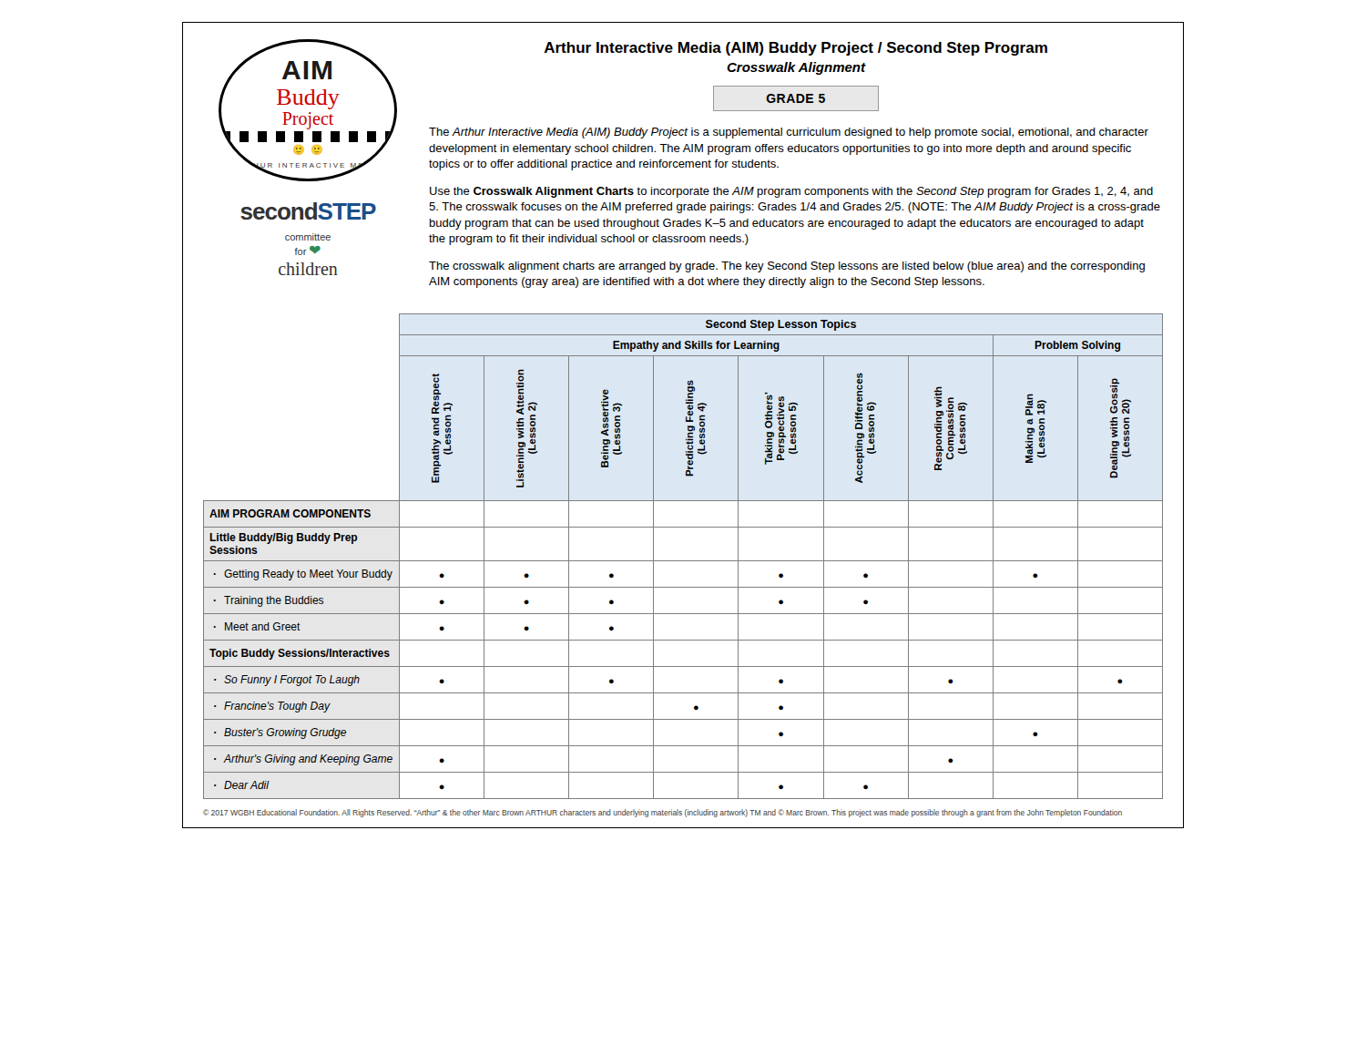AIM
Buddy
Project
🙂 🙂
ARTHUR INTERACTIVE MEDIA
second STEP
committee
for ❤
children
Arthur Interactive Media (AIM) Buddy Project / Second Step Program
Crosswalk Alignment
GRADE 5
The Arthur Interactive Media (AIM) Buddy Project is a supplemental curriculum designed to help promote social, emotional, and character development in elementary school children. The AIM program offers educators opportunities to go into more depth and around specific topics or to offer additional practice and reinforcement for students.
Use the Crosswalk Alignment Charts to incorporate the AIM program components with the Second Step program for Grades 1, 2, 4, and 5. The crosswalk focuses on the AIM preferred grade pairings: Grades 1/4 and Grades 2/5. (NOTE: The AIM Buddy Project is a cross-grade buddy program that can be used throughout Grades K–5 and educators are encouraged to adapt the educators are encouraged to adapt the program to fit their individual school or classroom needs.)
The crosswalk alignment charts are arranged by grade. The key Second Step lessons are listed below (blue area) and the corresponding AIM components (gray area) are identified with a dot where they directly align to the Second Step lessons.
| | Second Step Lesson Topics |
| --- | --- |
| | Empathy and Skills for Learning | Problem Solving |
| | Empathy and Respect (Lesson 1) | Listening with Attention (Lesson 2) | Being Assertive (Lesson 3) | Predicting Feelings (Lesson 4) | Taking Others’ Perspectives (Lesson 5) | Accepting Differences (Lesson 6) | Responding with Compassion (Lesson 8) | Making a Plan (Lesson 18) | Dealing with Gossip (Lesson 20) |
| AIM PROGRAM COMPONENTS | | | | | | | | | |
| Little Buddy/Big Buddy Prep Sessions | | | | | | | | | |
| Getting Ready to Meet Your Buddy | | | | | | | | | |
| Training the Buddies | | | | | | | | | |
| Meet and Greet | | | | | | | | | |
| Topic Buddy Sessions/Interactives | | | | | | | | | |
| So Funny I Forgot To Laugh | | | | | | | | | |
| Francine's Tough Day | | | | | | | | | |
| Buster's Growing Grudge | | | | | | | | | |
| Arthur's Giving and Keeping Game | | | | | | | | | |
| Dear Adil | | | | | | | | | |
© 2017 WGBH Educational Foundation. All Rights Reserved. “Arthur” & the other Marc Brown ARTHUR characters and underlying materials (including artwork) TM and © Marc Brown. This project was made possible through a grant from the John Templeton Foundation